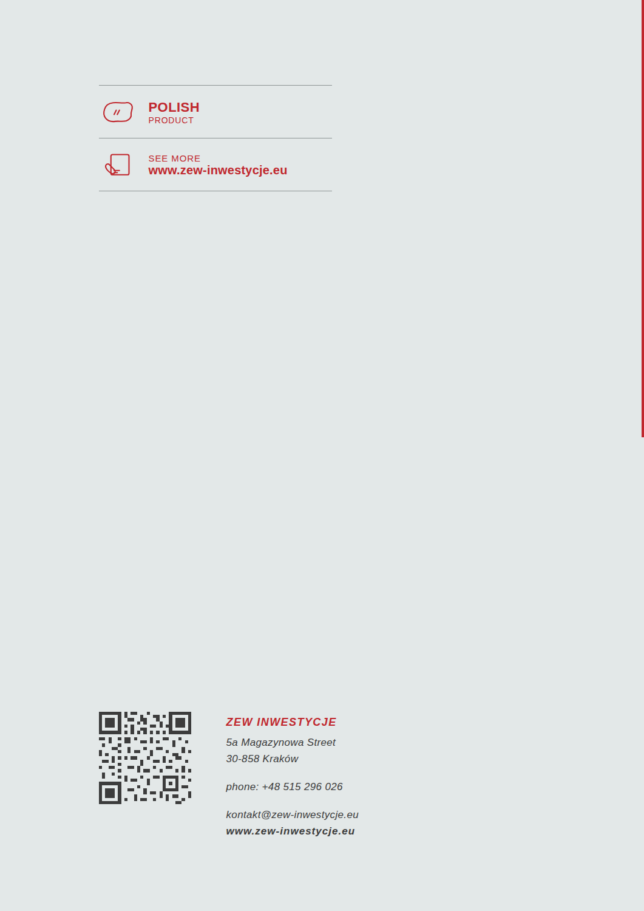POLISH PRODUCT
SEE MORE www.zew-inwestycje.eu
ZEW INWESTYCJE
5a Magazynowa Street
30-858 Kraków
phone: +48 515 296 026
kontakt@zew-inwestycje.eu
www.zew-inwestycje.eu